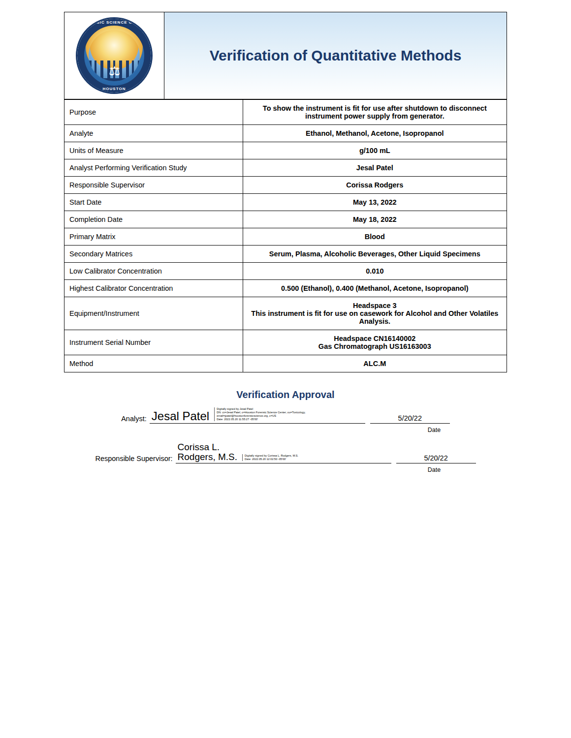Forensic Science Center
Houston
⚖
®
Verification of Quantitative Methods
| Purpose | To show the instrument is fit for use after shutdown to disconnect instrument power supply from generator. |
| Analyte | Ethanol, Methanol, Acetone, Isopropanol |
| Units of Measure | g/100 mL |
| Analyst Performing Verification Study | Jesal Patel |
| Responsible Supervisor | Corissa Rodgers |
| Start Date | May 13, 2022 |
| Completion Date | May 18, 2022 |
| Primary Matrix | Blood |
| Secondary Matrices | Serum, Plasma, Alcoholic Beverages, Other Liquid Specimens |
| Low Calibrator Concentration | 0.010 |
| Highest Calibrator Concentration | 0.500 (Ethanol), 0.400 (Methanol, Acetone, Isopropanol) |
| Equipment/Instrument | Headspace 3 This instrument is fit for use on casework for Alcohol and Other Volatiles Analysis. |
| Instrument Serial Number | Headspace CN16140002 Gas Chromatograph US16163003 |
| Method | ALC.M |
Verification Approval
Analyst:
Jesal Patel
Digitally signed by Jesal Patel
DN: cn=Jesal Patel, o=Houston Forensic Science Center, ou=Toxicology,
email=jpatel@houstonforensicscience.org, c=US
Date: 2022.05.20 11:55:27 -05'00'
5/20/22
Date
Responsible Supervisor:
Corissa L.
Rodgers, M.S.
Digitally signed by Corissa L. Rodgers, M.S.
Date: 2022.05.20 12:02:50 -05'00'
5/20/22
Date